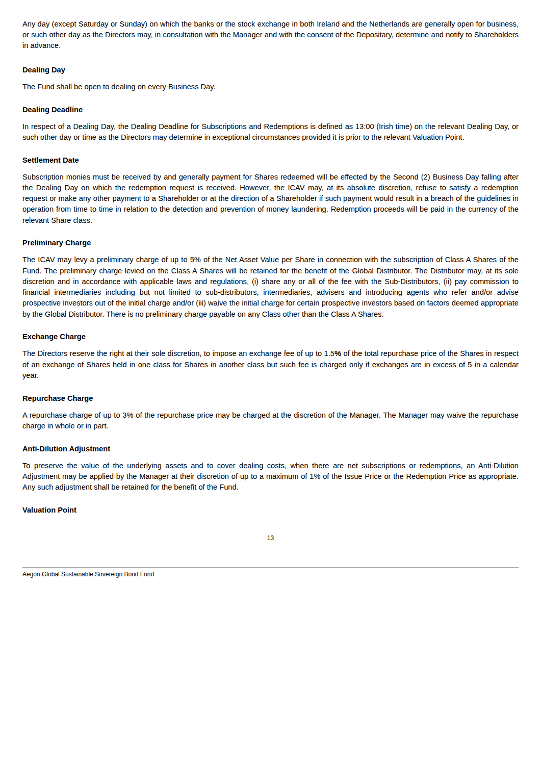Any day (except Saturday or Sunday) on which the banks or the stock exchange in both Ireland and the Netherlands are generally open for business, or such other day as the Directors may, in consultation with the Manager and with the consent of the Depositary, determine and notify to Shareholders in advance.
Dealing Day
The Fund shall be open to dealing on every Business Day.
Dealing Deadline
In respect of a Dealing Day, the Dealing Deadline for Subscriptions and Redemptions is defined as 13:00 (Irish time) on the relevant Dealing Day, or such other day or time as the Directors may determine in exceptional circumstances provided it is prior to the relevant Valuation Point.
Settlement Date
Subscription monies must be received by and generally payment for Shares redeemed will be effected by the Second (2) Business Day falling after the Dealing Day on which the redemption request is received. However, the ICAV may, at its absolute discretion, refuse to satisfy a redemption request or make any other payment to a Shareholder or at the direction of a Shareholder if such payment would result in a breach of the guidelines in operation from time to time in relation to the detection and prevention of money laundering. Redemption proceeds will be paid in the currency of the relevant Share class.
Preliminary Charge
The ICAV may levy a preliminary charge of up to 5% of the Net Asset Value per Share in connection with the subscription of Class A Shares of the Fund. The preliminary charge levied on the Class A Shares will be retained for the benefit of the Global Distributor. The Distributor may, at its sole discretion and in accordance with applicable laws and regulations, (i) share any or all of the fee with the Sub-Distributors, (ii) pay commission to financial intermediaries including but not limited to sub-distributors, intermediaries, advisers and introducing agents who refer and/or advise prospective investors out of the initial charge and/or (iii) waive the initial charge for certain prospective investors based on factors deemed appropriate by the Global Distributor. There is no preliminary charge payable on any Class other than the Class A Shares.
Exchange Charge
The Directors reserve the right at their sole discretion, to impose an exchange fee of up to 1.5% of the total repurchase price of the Shares in respect of an exchange of Shares held in one class for Shares in another class but such fee is charged only if exchanges are in excess of 5 in a calendar year.
Repurchase Charge
A repurchase charge of up to 3% of the repurchase price may be charged at the discretion of the Manager. The Manager may waive the repurchase charge in whole or in part.
Anti-Dilution Adjustment
To preserve the value of the underlying assets and to cover dealing costs, when there are net subscriptions or redemptions, an Anti-Dilution Adjustment may be applied by the Manager at their discretion of up to a maximum of 1% of the Issue Price or the Redemption Price as appropriate. Any such adjustment shall be retained for the benefit of the Fund.
Valuation Point
13
Aegon Global Sustainable Sovereign Bond Fund